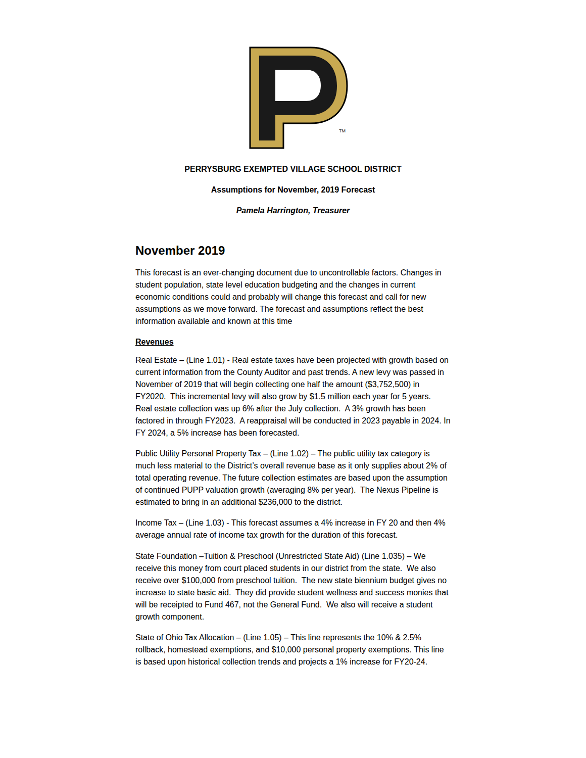Stylized block letter P TM
PERRYSBURG EXEMPTED VILLAGE SCHOOL DISTRICT
Assumptions for November, 2019 Forecast
Pamela Harrington, Treasurer
November 2019
This forecast is an ever-changing document due to uncontrollable factors. Changes in student population, state level education budgeting and the changes in current economic conditions could and probably will change this forecast and call for new assumptions as we move forward. The forecast and assumptions reflect the best information available and known at this time
Revenues
Real Estate – (Line 1.01) - Real estate taxes have been projected with growth based on current information from the County Auditor and past trends. A new levy was passed in November of 2019 that will begin collecting one half the amount ($3,752,500) in FY2020. This incremental levy will also grow by $1.5 million each year for 5 years. Real estate collection was up 6% after the July collection. A 3% growth has been factored in through FY2023. A reappraisal will be conducted in 2023 payable in 2024. In FY 2024, a 5% increase has been forecasted.
Public Utility Personal Property Tax – (Line 1.02) – The public utility tax category is much less material to the District’s overall revenue base as it only supplies about 2% of total operating revenue. The future collection estimates are based upon the assumption of continued PUPP valuation growth (averaging 8% per year). The Nexus Pipeline is estimated to bring in an additional $236,000 to the district.
Income Tax – (Line 1.03) - This forecast assumes a 4% increase in FY 20 and then 4% average annual rate of income tax growth for the duration of this forecast.
State Foundation –Tuition & Preschool (Unrestricted State Aid) (Line 1.035) – We receive this money from court placed students in our district from the state. We also receive over $100,000 from preschool tuition. The new state biennium budget gives no increase to state basic aid. They did provide student wellness and success monies that will be receipted to Fund 467, not the General Fund. We also will receive a student growth component.
State of Ohio Tax Allocation – (Line 1.05) – This line represents the 10% & 2.5% rollback, homestead exemptions, and $10,000 personal property exemptions. This line is based upon historical collection trends and projects a 1% increase for FY20-24.